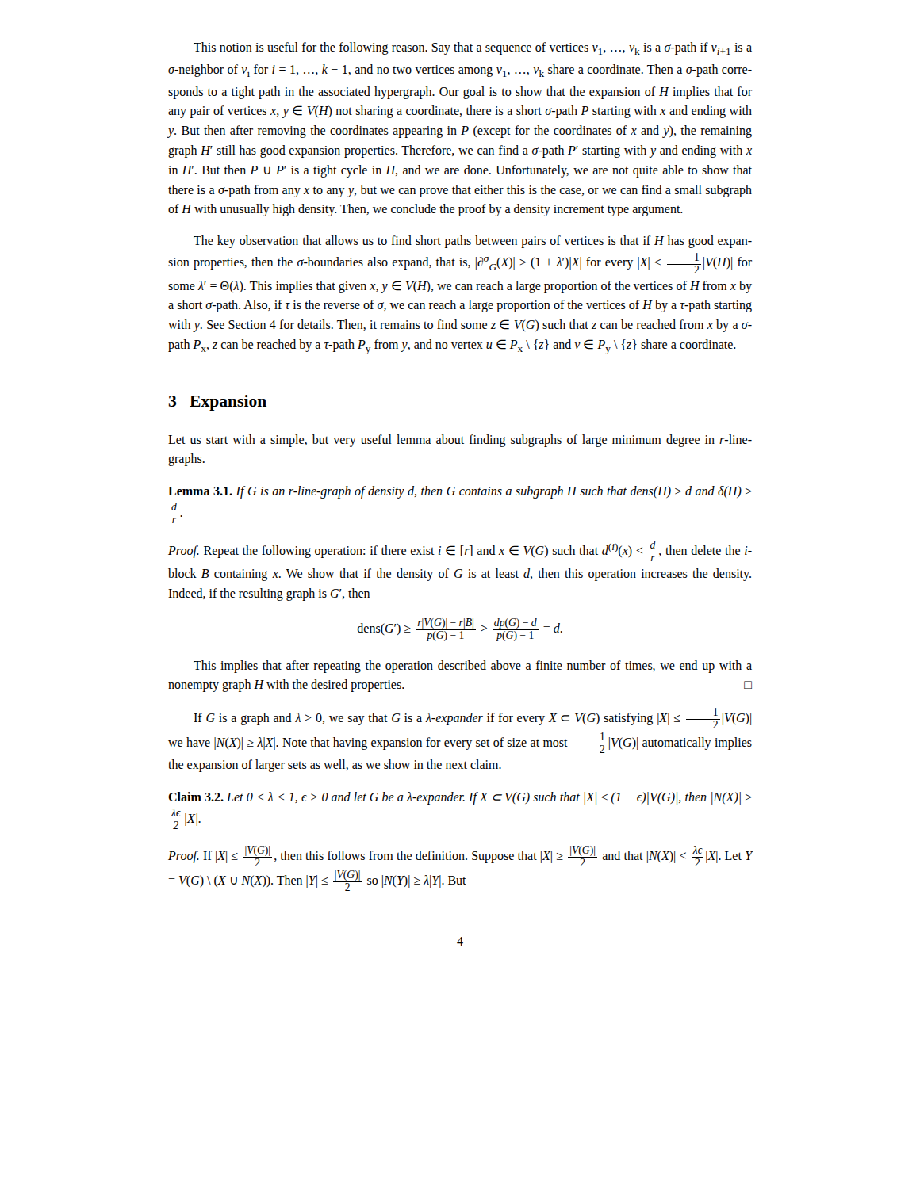This notion is useful for the following reason. Say that a sequence of vertices v1, …, vk is a σ-path if vi+1 is a σ-neighbor of vi for i = 1, …, k − 1, and no two vertices among v1, …, vk share a coordinate. Then a σ-path corresponds to a tight path in the associated hypergraph. Our goal is to show that the expansion of H implies that for any pair of vertices x, y ∈ V(H) not sharing a coordinate, there is a short σ-path P starting with x and ending with y. But then after removing the coordinates appearing in P (except for the coordinates of x and y), the remaining graph H′ still has good expansion properties. Therefore, we can find a σ-path P′ starting with y and ending with x in H′. But then P ∪ P′ is a tight cycle in H, and we are done. Unfortunately, we are not quite able to show that there is a σ-path from any x to any y, but we can prove that either this is the case, or we can find a small subgraph of H with unusually high density. Then, we conclude the proof by a density increment type argument.
The key observation that allows us to find short paths between pairs of vertices is that if H has good expansion properties, then the σ-boundaries also expand, that is, |∂σG(X)| ≥ (1 + λ′)|X| for every |X| ≤ 12|V(H)| for some λ′ = Θ(λ). This implies that given x, y ∈ V(H), we can reach a large proportion of the vertices of H from x by a short σ-path. Also, if τ is the reverse of σ, we can reach a large proportion of the vertices of H by a τ-path starting with y. See Section 4 for details. Then, it remains to find some z ∈ V(G) such that z can be reached from x by a σ-path Px, z can be reached by a τ-path Py from y, and no vertex u ∈ Px \ {z} and v ∈ Py \ {z} share a coordinate.
3 Expansion
Let us start with a simple, but very useful lemma about finding subgraphs of large minimum degree in r-line-graphs.
Lemma 3.1. If G is an r-line-graph of density d, then G contains a subgraph H such that dens(H) ≥ d and δ(H) ≥ dr.
Proof. Repeat the following operation: if there exist i ∈ [r] and x ∈ V(G) such that d(i)(x) < dr, then delete the i-block B containing x. We show that if the density of G is at least d, then this operation increases the density. Indeed, if the resulting graph is G′, then
dens(G′) ≥ r|V(G)| − r|B|p(G) − 1 > dp(G) − d p(G) − 1 = d.
This implies that after repeating the operation described above a finite number of times, we end up with a nonempty graph H with the desired properties. □
If G is a graph and λ > 0, we say that G is a λ-expander if for every X ⊂ V(G) satisfying |X| ≤ 12|V(G)| we have |N(X)| ≥ λ|X|. Note that having expansion for every set of size at most 12|V(G)| automatically implies the expansion of larger sets as well, as we show in the next claim.
Claim 3.2. Let 0 < λ < 1, ϵ > 0 and let G be a λ-expander. If X ⊂ V(G) such that |X| ≤ (1 − ϵ)|V(G)|, then |N(X)| ≥ λϵ 2|X|.
Proof. If |X| ≤ |V(G)|2, then this follows from the definition. Suppose that |X| ≥ |V(G)|2 and that |N(X)| < λϵ 2|X|. Let Y = V(G) \ (X ∪ N(X)). Then |Y| ≤ |V(G)|2 so |N(Y)| ≥ λ|Y|. But
4